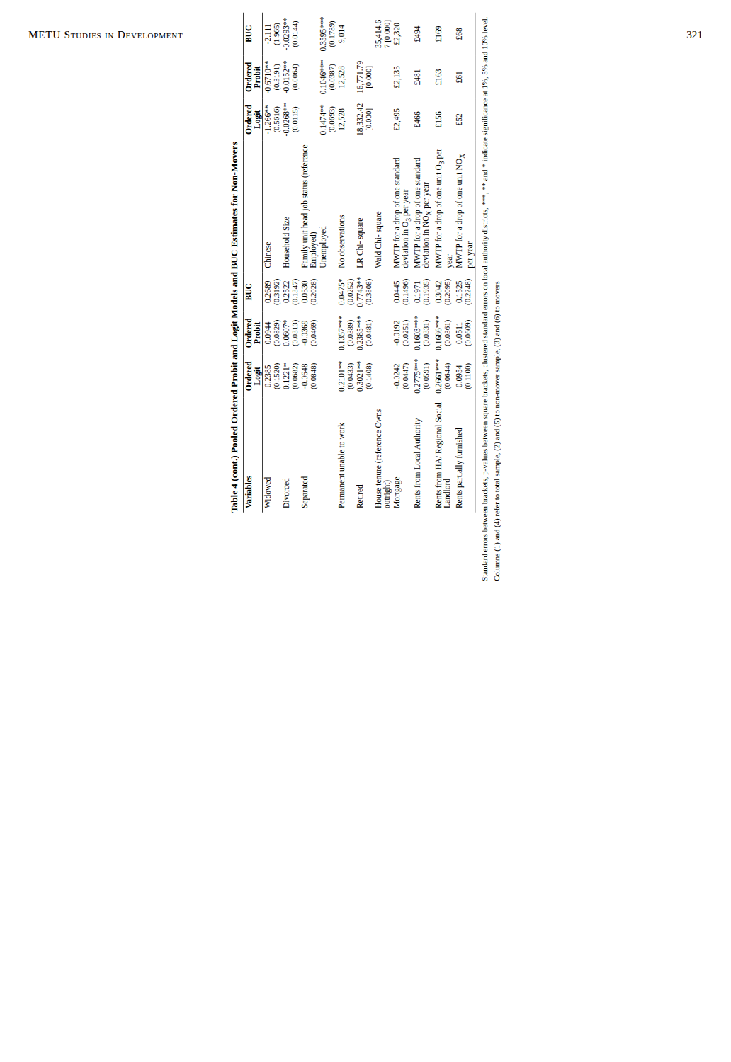METU Studies in Development 321
Table 4 (cont.) Pooled Ordered Probit and Logit Models and BUC Estimates for Non-Movers
| Variables | Ordered Logit | Ordered Probit | BUC | | Ordered Logit | Ordered Probit | BUC |
| --- | --- | --- | --- | --- | --- | --- | --- |
| Widowed | 0.2385 (0.1520) | 0.0944 (0.0829) | 0.2689 (0.3192) | Chinese | -1.266** (0.5616) | -0.6710** (0.3191) | -2.111 (1.965) |
| Divorced | 0.1221* (0.0682) | 0.0607* (0.0313) | 0.2522 (0.1347) | Household Size | -0.0268** (0.0115) | -0.0152** (0.0064) | -0.0293** (0.0144) |
| Separated | -0.0648 (0.0848) | -0.0369 (0.0469) | 0.0530 (0.2028) | Family unit head job status (reference Employed) | | | |
| | | | | Unemployed | 0.1474** (0.0693) | 0.1046*** (0.0387) | 0.3595*** (0.1789) |
| Permanent unable to work | 0.2101** (0.0433) | 0.1357*** (0.0389) | 0.0475* (0.0252) | No observations | 12,528 | 12,528 | 9,014 |
| Retired | 0.3021** (0.1408) | 0.2385*** (0.0481) | 0.7743** (0.3808) | LR Chi- square | 18,332.42 [0.000] | 16,771.79 [0.000] | |
| House tenure (reference Owns outright) | | | | Wald Chi- square | | | 35,414.6 7 [0.000] |
| Mortgage | -0.0242 (0.0447) | -0.0192 (0.0251) | 0.0445 (0.1496) | MWTP for a drop of one standard deviation in O 3 per year | £2,495 | £2,135 | £2,320 |
| Rents from Local Authority | 0.2775*** (0.0591) | 0.1603*** (0.0331) | 0.1971 (0.1935) | MWTP for a drop of one standard deviation in NO X per year | £466 | £481 | £494 |
| Rents from HA/ Regional Social Landlord | 0.2661*** (0.0644) | 0.1686*** (0.0361) | 0.3042 (0.2095) | MWTP for a drop of one unit O 3 per year | £156 | £163 | £169 |
| Rents partially furnished | 0.0954 (0.1100) | 0.0511 (0.0609) | 0.1525 (0.2248) | MWTP for a drop of one unit NO X per year | £52 | £61 | £68 |
Standard errors between brackets, p-values between square brackets, clustered standard errors on local authority districts, ***, ** and * indicate significance at 1%, 5% and 10% level.
Columns (1) and (4) refer to total sample, (2) and (5) to non-mover sample, (3) and (6) to movers